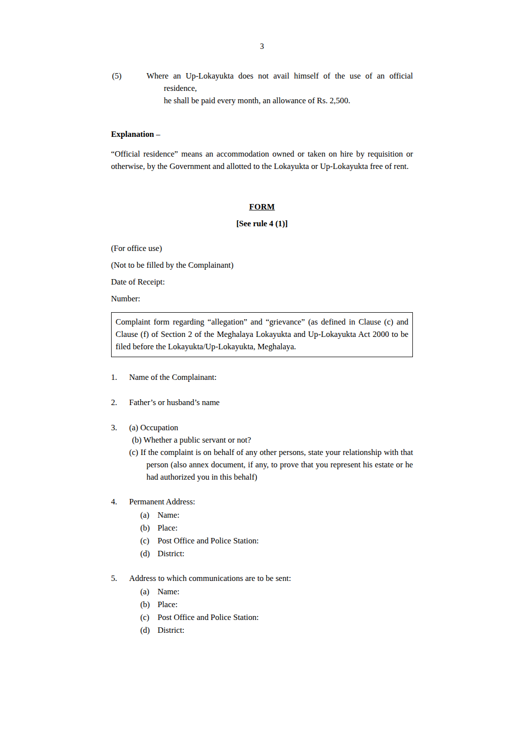3
(5) Where an Up-Lokayukta does not avail himself of the use of an official residence, he shall be paid every month, an allowance of Rs. 2,500.
Explanation –
“Official residence” means an accommodation owned or taken on hire by requisition or otherwise, by the Government and allotted to the Lokayukta or Up-Lokayukta free of rent.
FORM
[See rule 4 (1)]
(For office use)
(Not to be filled by the Complainant)
Date of Receipt:
Number:
Complaint form regarding “allegation” and “grievance” (as defined in Clause (c) and Clause (f) of Section 2 of the Meghalaya Lokayukta and Up-Lokayukta Act 2000 to be filed before the Lokayukta/Up-Lokayukta, Meghalaya.
1. Name of the Complainant:
2. Father’s or husband’s name
3. (a) Occupation (b) Whether a public servant or not? (c) If the complaint is on behalf of any other persons, state your relationship with that person (also annex document, if any, to prove that you represent his estate or he had authorized you in this behalf)
4. Permanent Address:
(a) Name:
(b) Place:
(c) Post Office and Police Station:
(d) District:
5. Address to which communications are to be sent:
(a) Name:
(b) Place:
(c) Post Office and Police Station:
(d) District: